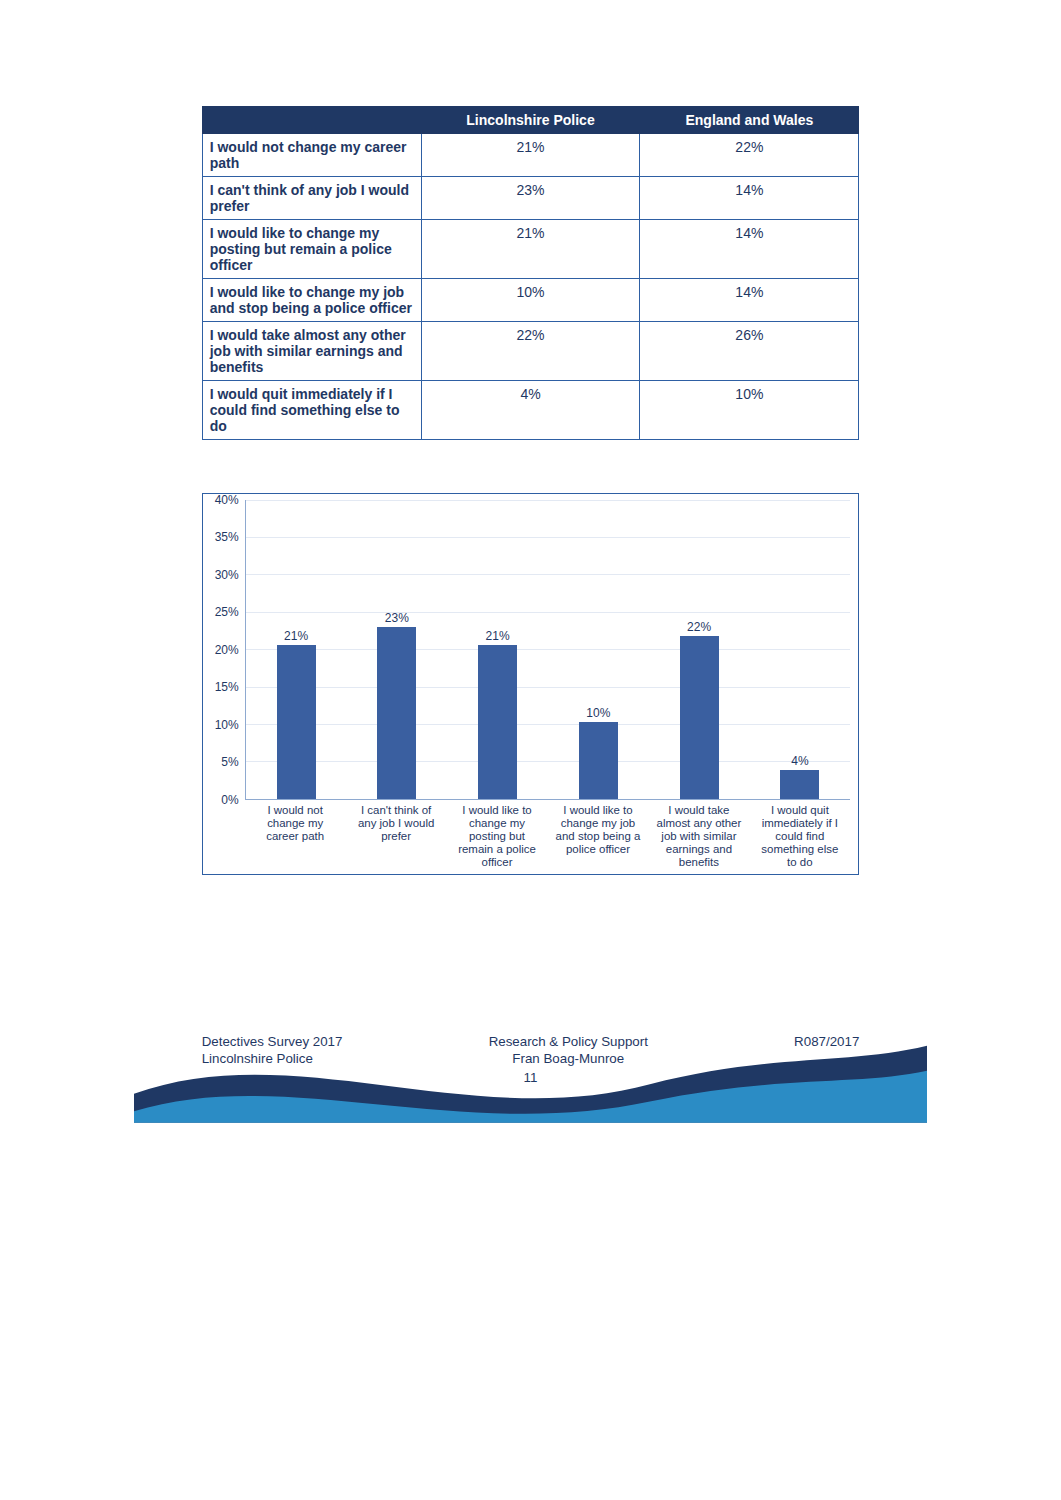| | Lincolnshire Police | England and Wales |
| --- | --- | --- |
| I would not change my career path | 21% | 22% |
| I can't think of any job I would prefer | 23% | 14% |
| I would like to change my posting but remain a police officer | 21% | 14% |
| I would like to change my job and stop being a police officer | 10% | 14% |
| I would take almost any other job with similar earnings and benefits | 22% | 26% |
| I would quit immediately if I could find something else to do | 4% | 10% |
40%
35%
30%
25%
20%
15%
10%
5%
0%
21%
23%
21%
10%
22%
4%
I would not change my career path
I can't think of any job I would prefer
I would like to change my posting but remain a police officer
I would like to change my job and stop being a police officer
I would take almost any other job with similar earnings and benefits
I would quit immediately if I could find something else to do
Detectives Survey 2017
Lincolnshire Police
Research & Policy Support
Fran Boag-Munroe
R087/2017
11